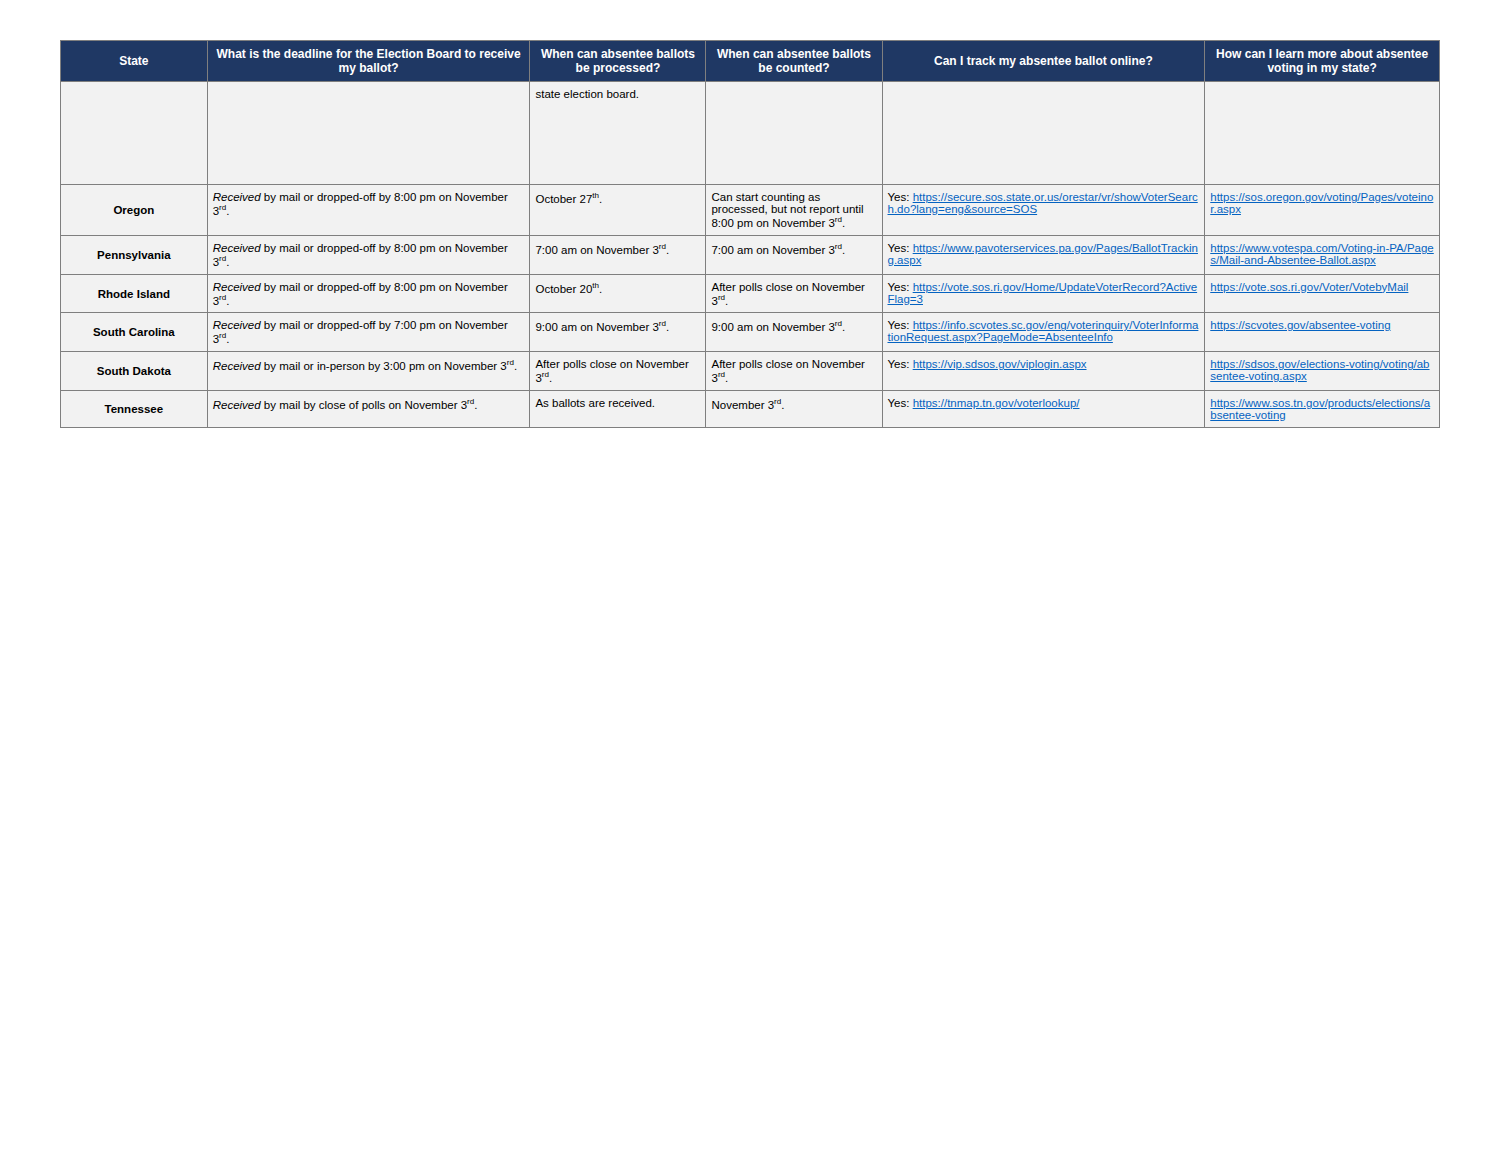| State | What is the deadline for the Election Board to receive my ballot? | When can absentee ballots be processed? | When can absentee ballots be counted? | Can I track my absentee ballot online? | How can I learn more about absentee voting in my state? |
| --- | --- | --- | --- | --- | --- |
| | | state election board. | | | |
| Oregon | Received by mail or dropped-off by 8:00 pm on November 3 rd . | October 27 th . | Can start counting as processed, but not report until 8:00 pm on November 3 rd . | Yes: https://secure.sos.state.or.us/orestar/vr/showVoterSearch.do?lang=eng&source=SOS | https://sos.oregon.gov/voting/Pages/voteinor.aspx |
| Pennsylvania | Received by mail or dropped-off by 8:00 pm on November 3 rd . | 7:00 am on November 3 rd . | 7:00 am on November 3 rd . | Yes: https://www.pavoterservices.pa.gov/Pages/BallotTracking.aspx | https://www.votespa.com/Voting-in-PA/Pages/Mail-and-Absentee-Ballot.aspx |
| Rhode Island | Received by mail or dropped-off by 8:00 pm on November 3 rd . | October 20 th . | After polls close on November 3 rd . | Yes: https://vote.sos.ri.gov/Home/UpdateVoterRecord?ActiveFlag=3 | https://vote.sos.ri.gov/Voter/VotebyMail |
| South Carolina | Received by mail or dropped-off by 7:00 pm on November 3 rd . | 9:00 am on November 3 rd . | 9:00 am on November 3 rd . | Yes: https://info.scvotes.sc.gov/eng/voterinquiry/VoterInformationRequest.aspx?PageMode=AbsenteeInfo | https://scvotes.gov/absentee-voting |
| South Dakota | Received by mail or in-person by 3:00 pm on November 3 rd . | After polls close on November 3 rd . | After polls close on November 3 rd . | Yes: https://vip.sdsos.gov/viplogin.aspx | https://sdsos.gov/elections-voting/voting/absentee-voting.aspx |
| Tennessee | Received by mail by close of polls on November 3 rd . | As ballots are received. | November 3 rd . | Yes: https://tnmap.tn.gov/voterlookup/ | https://www.sos.tn.gov/products/elections/absentee-voting |